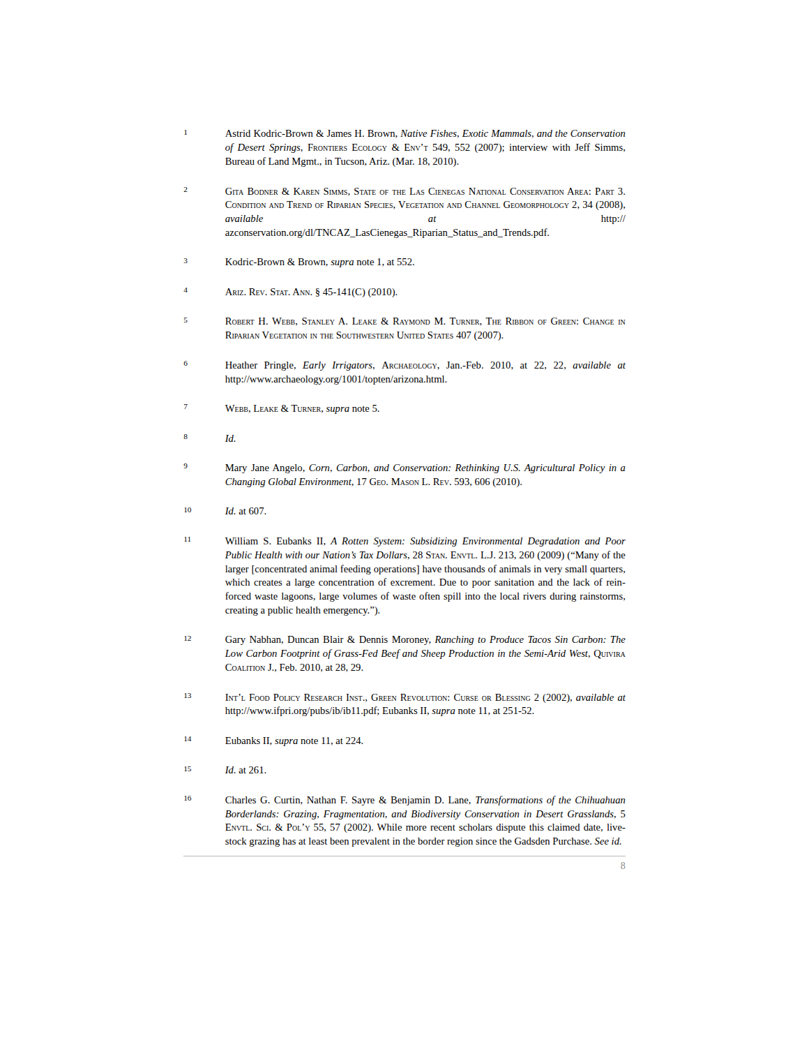1 Astrid Kodric-Brown & James H. Brown, Native Fishes, Exotic Mammals, and the Conservation of Desert Springs, Frontiers Ecology & Env’t 549, 552 (2007); interview with Jeff Simms, Bureau of Land Mgmt., in Tucson, Ariz. (Mar. 18, 2010).
2 Gita Bodner & Karen Simms, State of the Las Cienegas National Conservation Area: Part 3. Condition and Trend of Riparian Species, Vegetation and Channel Geomorphology 2, 34 (2008), available at http:// azconservation.org/dl/TNCAZ_LasCienegas_Riparian_Status_and_Trends.pdf.
3 Kodric-Brown & Brown, supra note 1, at 552.
4 Ariz. Rev. Stat. Ann. § 45-141(C) (2010).
5 Robert H. Webb, Stanley A. Leake & Raymond M. Turner, The Ribbon of Green: Change in Riparian Vegetation in the Southwestern United States 407 (2007).
6 Heather Pringle, Early Irrigators, Archaeology, Jan.-Feb. 2010, at 22, 22, available at http://www.archaeology.org/1001/topten/arizona.html.
7 Webb, Leake & Turner, supra note 5.
8 Id.
9 Mary Jane Angelo, Corn, Carbon, and Conservation: Rethinking U.S. Agricultural Policy in a Changing Global Environment, 17 Geo. Mason L. Rev. 593, 606 (2010).
10 Id. at 607.
11 William S. Eubanks II, A Rotten System: Subsidizing Environmental Degradation and Poor Public Health with our Nation’s Tax Dollars, 28 Stan. Envtl. L.J. 213, 260 (2009) (“Many of the larger [concentrated animal feeding operations] have thousands of animals in very small quarters, which creates a large concentration of excrement. Due to poor sanitation and the lack of reinforced waste lagoons, large volumes of waste often spill into the local rivers during rainstorms, creating a public health emergency.”).
12 Gary Nabhan, Duncan Blair & Dennis Moroney, Ranching to Produce Tacos Sin Carbon: The Low Carbon Footprint of Grass-Fed Beef and Sheep Production in the Semi-Arid West, Quivira Coalition J., Feb. 2010, at 28, 29.
13 Int’l Food Policy Research Inst., Green Revolution: Curse or Blessing 2 (2002), available at http://www.ifpri.org/pubs/ib/ib11.pdf; Eubanks II, supra note 11, at 251-52.
14 Eubanks II, supra note 11, at 224.
15 Id. at 261.
16 Charles G. Curtin, Nathan F. Sayre & Benjamin D. Lane, Transformations of the Chihuahuan Borderlands: Grazing, Fragmentation, and Biodiversity Conservation in Desert Grasslands, 5 Envtl. Sci. & Pol’y 55, 57 (2002). While more recent scholars dispute this claimed date, livestock grazing has at least been prevalent in the border region since the Gadsden Purchase. See id.
8